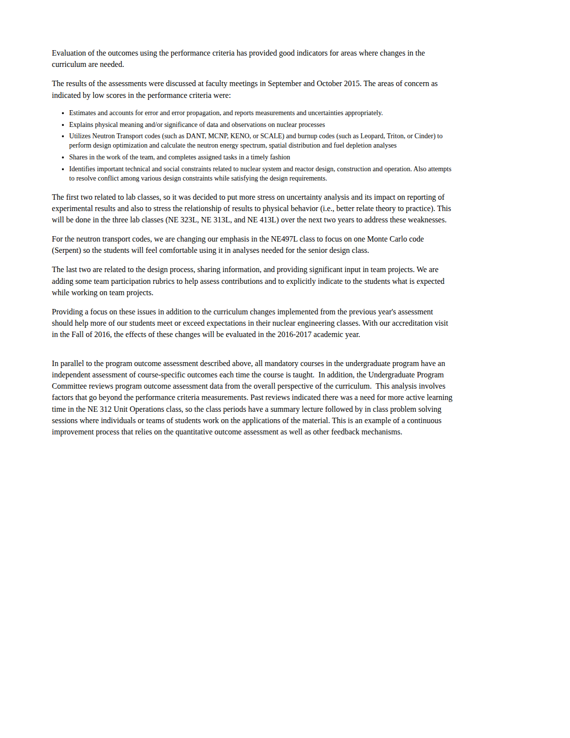Evaluation of the outcomes using the performance criteria has provided good indicators for areas where changes in the curriculum are needed.
The results of the assessments were discussed at faculty meetings in September and October 2015. The areas of concern as indicated by low scores in the performance criteria were:
Estimates and accounts for error and error propagation, and reports measurements and uncertainties appropriately.
Explains physical meaning and/or significance of data and observations on nuclear processes
Utilizes Neutron Transport codes (such as DANT, MCNP, KENO, or SCALE) and burnup codes (such as Leopard, Triton, or Cinder) to perform design optimization and calculate the neutron energy spectrum, spatial distribution and fuel depletion analyses
Shares in the work of the team, and completes assigned tasks in a timely fashion
Identifies important technical and social constraints related to nuclear system and reactor design, construction and operation. Also attempts to resolve conflict among various design constraints while satisfying the design requirements.
The first two related to lab classes, so it was decided to put more stress on uncertainty analysis and its impact on reporting of experimental results and also to stress the relationship of results to physical behavior (i.e., better relate theory to practice). This will be done in the three lab classes (NE 323L, NE 313L, and NE 413L) over the next two years to address these weaknesses.
For the neutron transport codes, we are changing our emphasis in the NE497L class to focus on one Monte Carlo code (Serpent) so the students will feel comfortable using it in analyses needed for the senior design class.
The last two are related to the design process, sharing information, and providing significant input in team projects. We are adding some team participation rubrics to help assess contributions and to explicitly indicate to the students what is expected while working on team projects.
Providing a focus on these issues in addition to the curriculum changes implemented from the previous year's assessment should help more of our students meet or exceed expectations in their nuclear engineering classes. With our accreditation visit in the Fall of 2016, the effects of these changes will be evaluated in the 2016-2017 academic year.
In parallel to the program outcome assessment described above, all mandatory courses in the undergraduate program have an independent assessment of course-specific outcomes each time the course is taught. In addition, the Undergraduate Program Committee reviews program outcome assessment data from the overall perspective of the curriculum. This analysis involves factors that go beyond the performance criteria measurements. Past reviews indicated there was a need for more active learning time in the NE 312 Unit Operations class, so the class periods have a summary lecture followed by in class problem solving sessions where individuals or teams of students work on the applications of the material. This is an example of a continuous improvement process that relies on the quantitative outcome assessment as well as other feedback mechanisms.